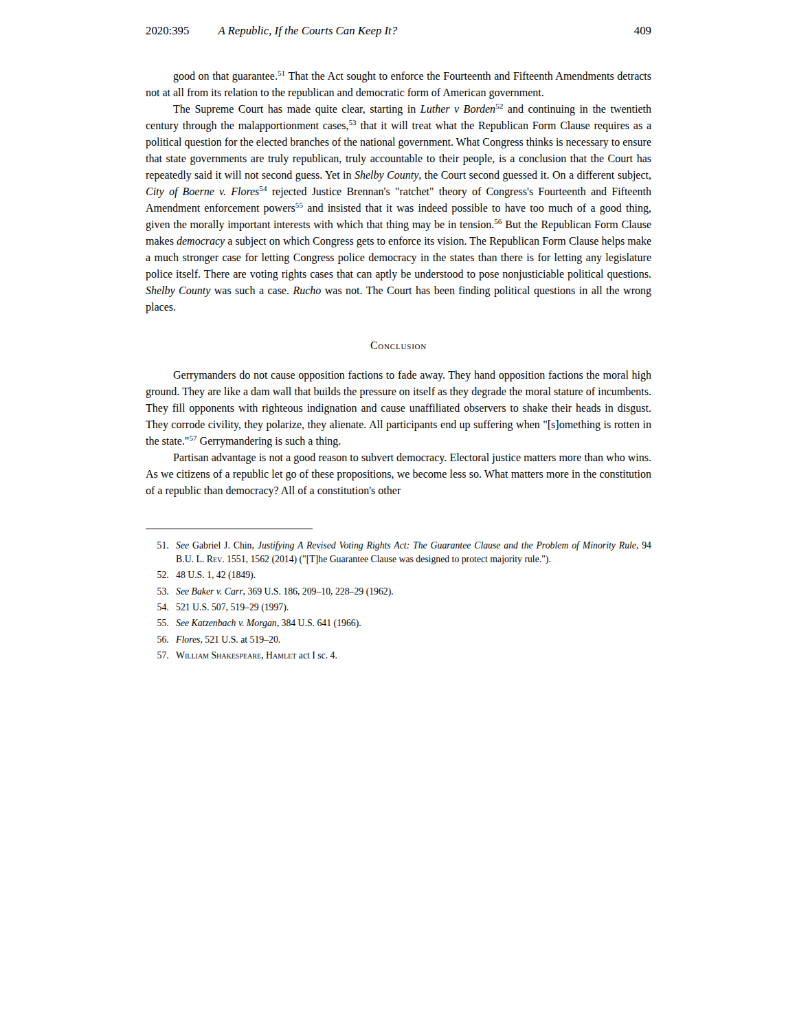2020:395 A Republic, If the Courts Can Keep It? 409
good on that guarantee.51 That the Act sought to enforce the Fourteenth and Fifteenth Amendments detracts not at all from its relation to the republican and democratic form of American government.
The Supreme Court has made quite clear, starting in Luther v Borden52 and continuing in the twentieth century through the malapportionment cases,53 that it will treat what the Republican Form Clause requires as a political question for the elected branches of the national government. What Congress thinks is necessary to ensure that state governments are truly republican, truly accountable to their people, is a conclusion that the Court has repeatedly said it will not second guess. Yet in Shelby County, the Court second guessed it. On a different subject, City of Boerne v. Flores54 rejected Justice Brennan's "ratchet" theory of Congress's Fourteenth and Fifteenth Amendment enforcement powers55 and insisted that it was indeed possible to have too much of a good thing, given the morally important interests with which that thing may be in tension.56 But the Republican Form Clause makes democracy a subject on which Congress gets to enforce its vision. The Republican Form Clause helps make a much stronger case for letting Congress police democracy in the states than there is for letting any legislature police itself. There are voting rights cases that can aptly be understood to pose nonjusticiable political questions. Shelby County was such a case. Rucho was not. The Court has been finding political questions in all the wrong places.
Conclusion
Gerrymanders do not cause opposition factions to fade away. They hand opposition factions the moral high ground. They are like a dam wall that builds the pressure on itself as they degrade the moral stature of incumbents. They fill opponents with righteous indignation and cause unaffiliated observers to shake their heads in disgust. They corrode civility, they polarize, they alienate. All participants end up suffering when "[s]omething is rotten in the state."57 Gerrymandering is such a thing.
Partisan advantage is not a good reason to subvert democracy. Electoral justice matters more than who wins. As we citizens of a republic let go of these propositions, we become less so. What matters more in the constitution of a republic than democracy? All of a constitution's other
51. See Gabriel J. Chin, Justifying A Revised Voting Rights Act: The Guarantee Clause and the Problem of Minority Rule, 94 B.U. L. Rev. 1551, 1562 (2014) ("[T]he Guarantee Clause was designed to protect majority rule.").
52. 48 U.S. 1, 42 (1849).
53. See Baker v. Carr, 369 U.S. 186, 209–10, 228–29 (1962).
54. 521 U.S. 507, 519–29 (1997).
55. See Katzenbach v. Morgan, 384 U.S. 641 (1966).
56. Flores, 521 U.S. at 519–20.
57. William Shakespeare, Hamlet act I sc. 4.